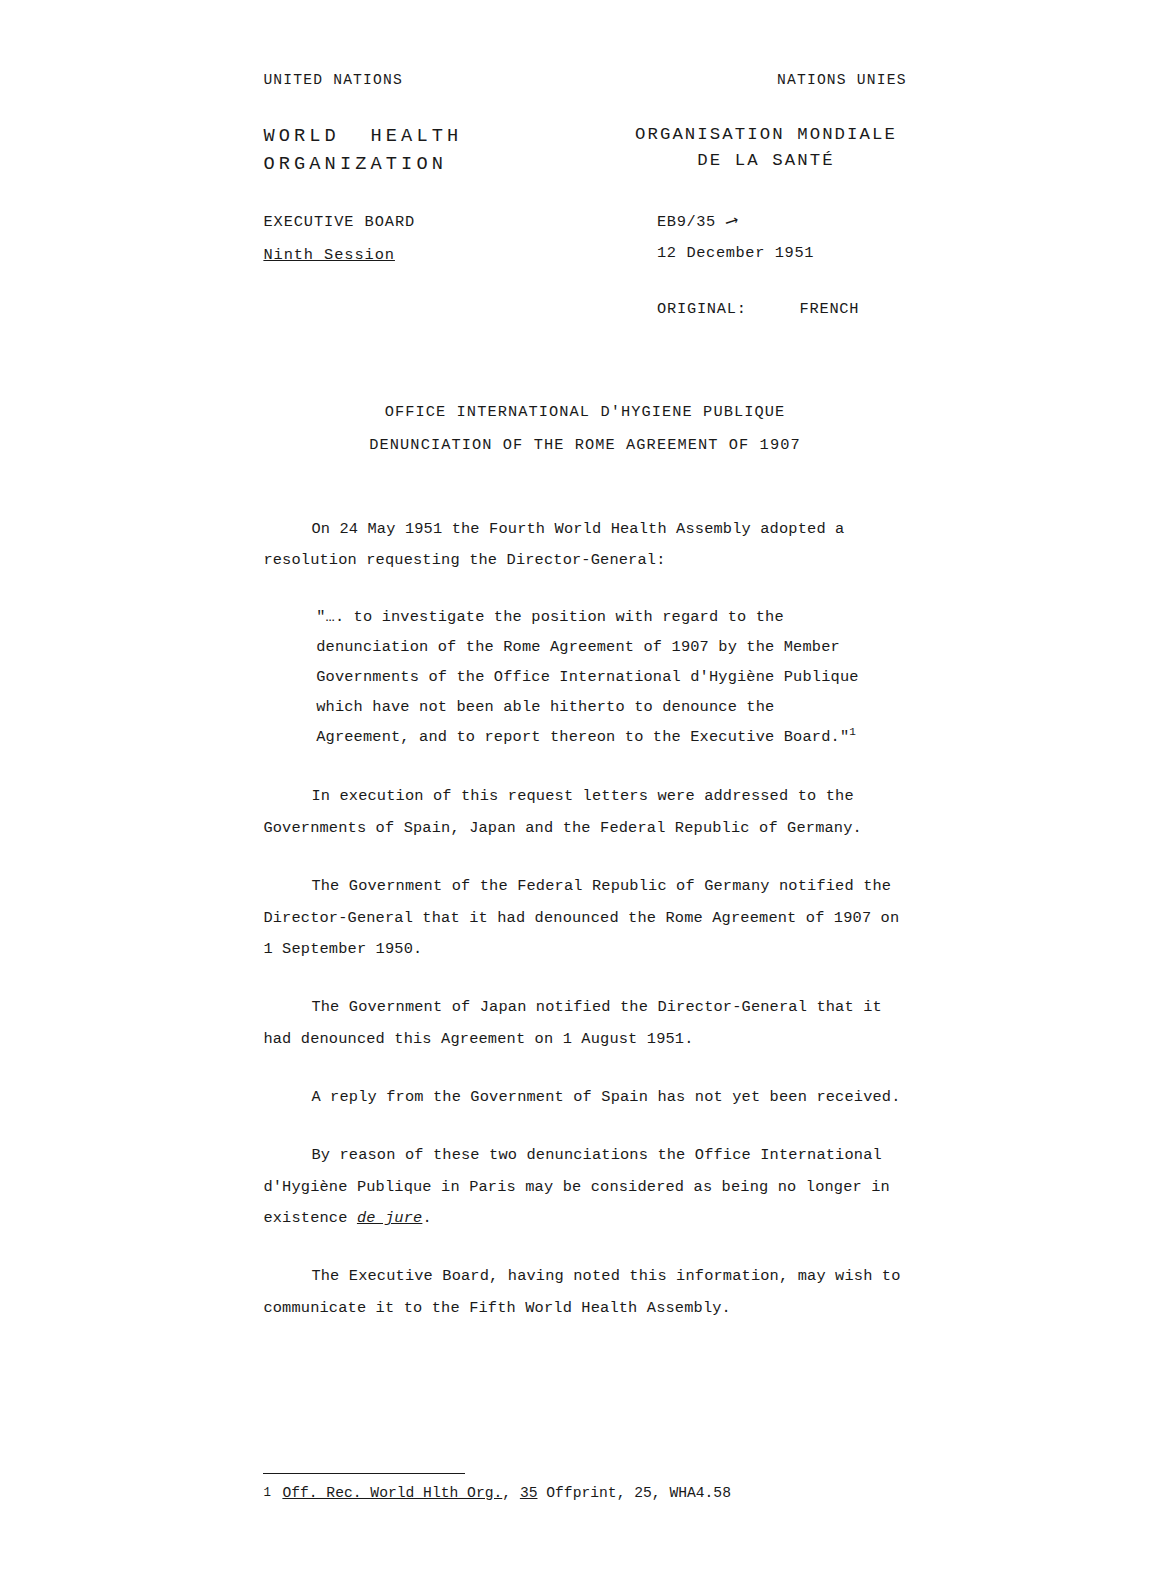UNITED NATIONS NATIONS UNIES
WORLD HEALTH
ORGANIZATION
ORGANISATION MONDIALE
DE LA SANTÉ
EXECUTIVE BOARD
Ninth Session
EB9/35⟶
12 December 1951
ORIGINAL:FRENCH
OFFICE INTERNATIONAL D'HYGIENE PUBLIQUE
DENUNCIATION OF THE ROME AGREEMENT OF 1907
On 24 May 1951 the Fourth World Health Assembly adopted a resolution requesting the Director-General:
"…. to investigate the position with regard to the denunciation of the Rome Agreement of 1907 by the Member Governments of the Office International d'Hygiène Publique which have not been able hitherto to denounce the Agreement, and to report thereon to the Executive Board."1
In execution of this request letters were addressed to the Governments of Spain, Japan and the Federal Republic of Germany.
The Government of the Federal Republic of Germany notified the Director-General that it had denounced the Rome Agreement of 1907 on 1 September 1950.
The Government of Japan notified the Director-General that it had denounced this Agreement on 1 August 1951.
A reply from the Government of Spain has not yet been received.
By reason of these two denunciations the Office International d'Hygiène Publique in Paris may be considered as being no longer in existence de jure.
The Executive Board, having noted this information, may wish to communicate it to the Fifth World Health Assembly.
1 Off. Rec. World Hlth Org., 35 Offprint, 25, WHA4.58